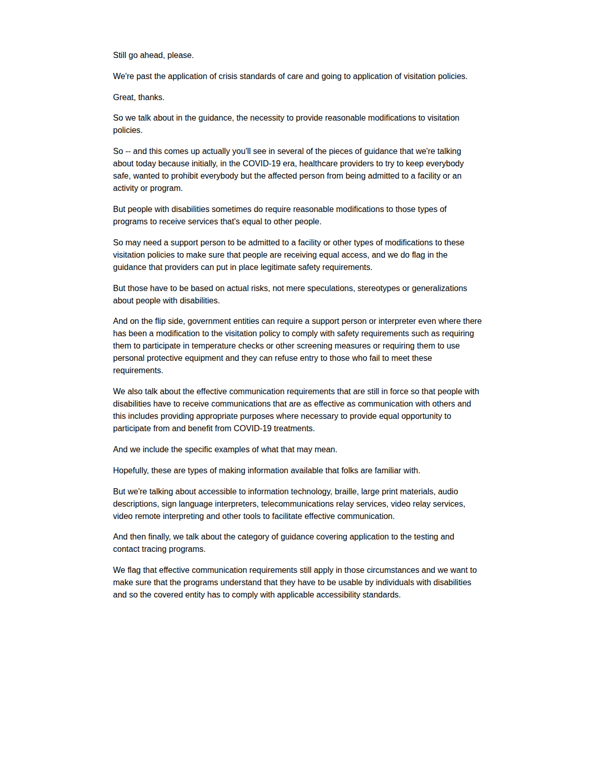Still go ahead, please.
We're past the application of crisis standards of care and going to application of visitation policies.
Great, thanks.
So we talk about in the guidance, the necessity to provide reasonable modifications to visitation policies.
So -- and this comes up actually you'll see in several of the pieces of guidance that we're talking about today because initially, in the COVID-19 era, healthcare providers to try to keep everybody safe, wanted to prohibit everybody but the affected person from being admitted to a facility or an activity or program.
But people with disabilities sometimes do require reasonable modifications to those types of programs to receive services that's equal to other people.
So may need a support person to be admitted to a facility or other types of modifications to these visitation policies to make sure that people are receiving equal access, and we do flag in the guidance that providers can put in place legitimate safety requirements.
But those have to be based on actual risks, not mere speculations, stereotypes or generalizations about people with disabilities.
And on the flip side, government entities can require a support person or interpreter even where there has been a modification to the visitation policy to comply with safety requirements such as requiring them to participate in temperature checks or other screening measures or requiring them to use personal protective equipment and they can refuse entry to those who fail to meet these requirements.
We also talk about the effective communication requirements that are still in force so that people with disabilities have to receive communications that are as effective as communication with others and this includes providing appropriate purposes where necessary to provide equal opportunity to participate from and benefit from COVID-19 treatments.
And we include the specific examples of what that may mean.
Hopefully, these are types of making information available that folks are familiar with.
But we're talking about accessible to information technology, braille, large print materials, audio descriptions, sign language interpreters, telecommunications relay services, video relay services, video remote interpreting and other tools to facilitate effective communication.
And then finally, we talk about the category of guidance covering application to the testing and contact tracing programs.
We flag that effective communication requirements still apply in those circumstances and we want to make sure that the programs understand that they have to be usable by individuals with disabilities and so the covered entity has to comply with applicable accessibility standards.